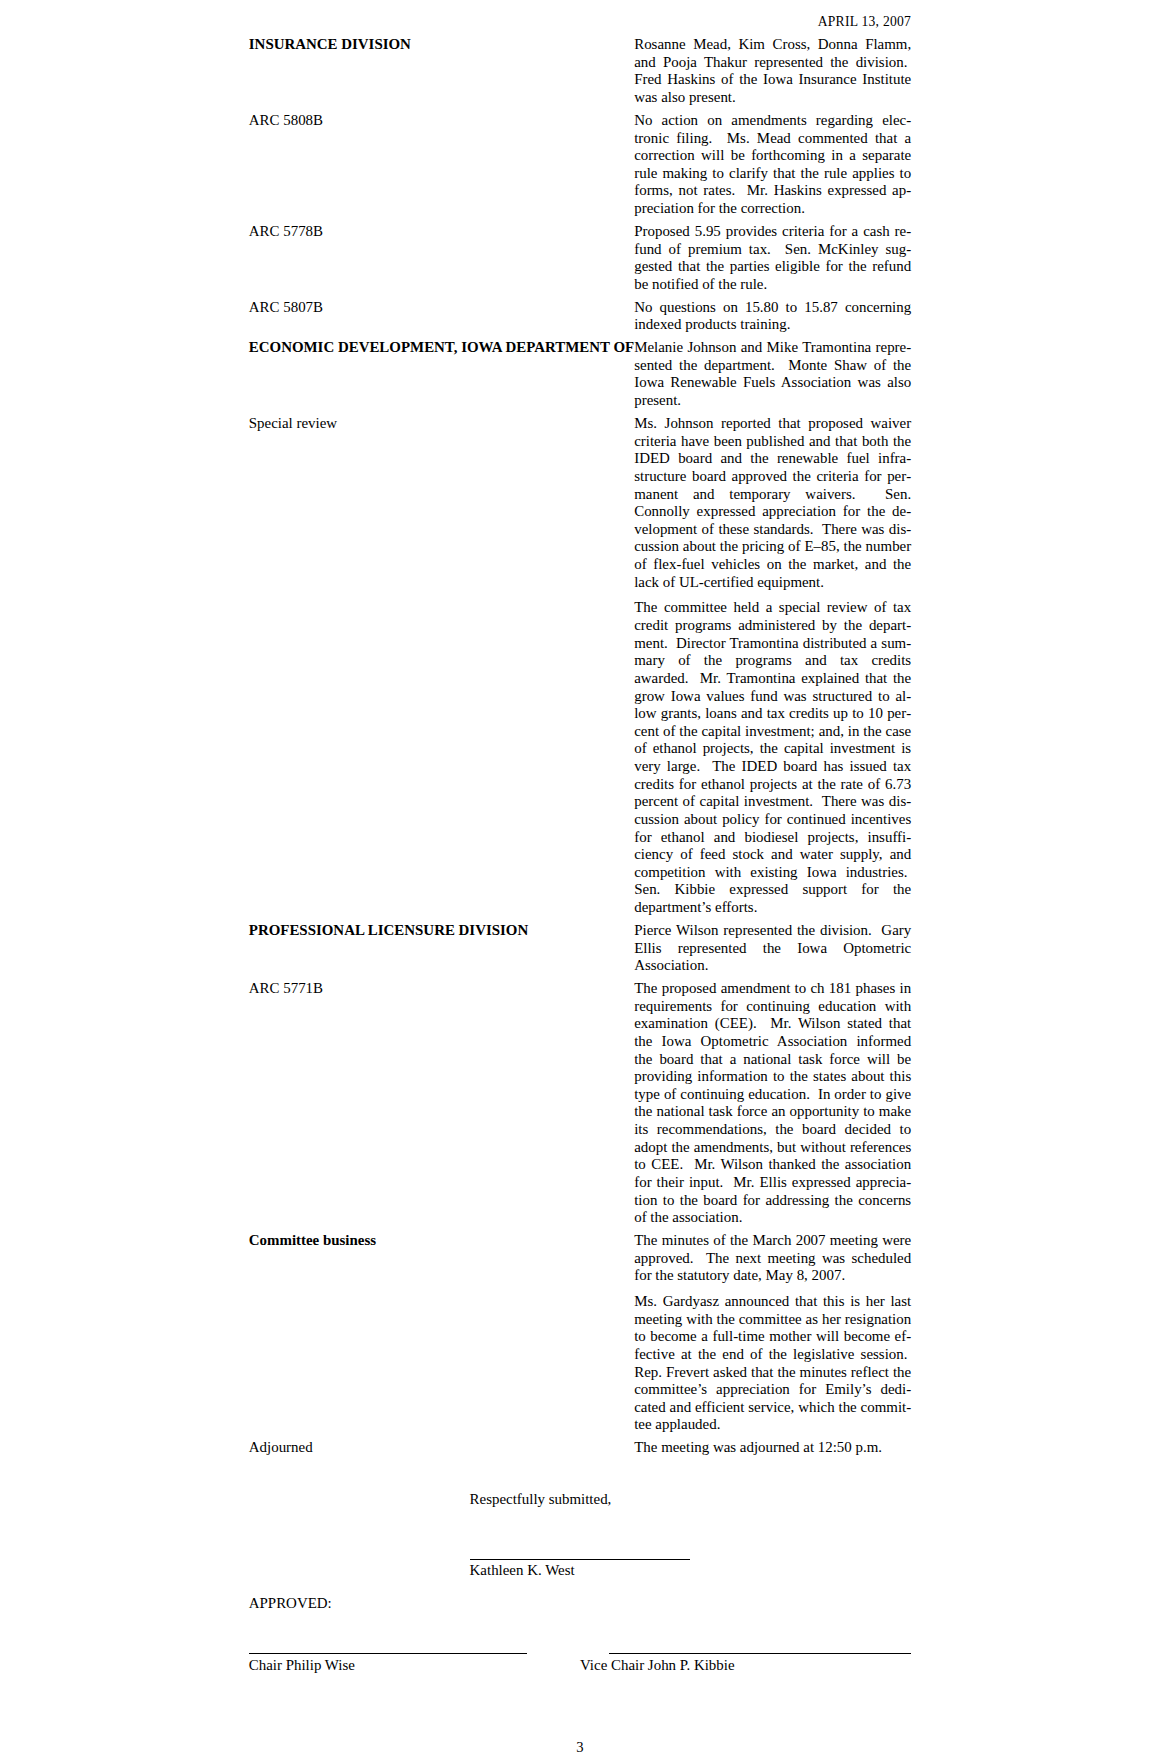APRIL 13, 2007
| INSURANCE DIVISION | Rosanne Mead, Kim Cross, Donna Flamm, and Pooja Thakur represented the division. Fred Haskins of the Iowa Insurance Institute was also present. |
| ARC 5808B | No action on amendments regarding electronic filing. Ms. Mead commented that a correction will be forthcoming in a separate rule making to clarify that the rule applies to forms, not rates. Mr. Haskins expressed appreciation for the correction. |
| ARC 5778B | Proposed 5.95 provides criteria for a cash refund of premium tax. Sen. McKinley suggested that the parties eligible for the refund be notified of the rule. |
| ARC 5807B | No questions on 15.80 to 15.87 concerning indexed products training. |
| ECONOMIC DEVELOPMENT, IOWA DEPARTMENT OF | Melanie Johnson and Mike Tramontina represented the department. Monte Shaw of the Iowa Renewable Fuels Association was also present. |
| Special review | Ms. Johnson reported that proposed waiver criteria have been published and that both the IDED board and the renewable fuel infrastructure board approved the criteria for permanent and temporary waivers. Sen. Connolly expressed appreciation for the development of these standards. There was discussion about the pricing of E–85, the number of flex-fuel vehicles on the market, and the lack of UL-certified equipment. The committee held a special review of tax credit programs administered by the department. Director Tramontina distributed a summary of the programs and tax credits awarded. Mr. Tramontina explained that the grow Iowa values fund was structured to allow grants, loans and tax credits up to 10 percent of the capital investment; and, in the case of ethanol projects, the capital investment is very large. The IDED board has issued tax credits for ethanol projects at the rate of 6.73 percent of capital investment. There was discussion about policy for continued incentives for ethanol and biodiesel projects, insufficiency of feed stock and water supply, and competition with existing Iowa industries. Sen. Kibbie expressed support for the department’s efforts. |
| PROFESSIONAL LICENSURE DIVISION | Pierce Wilson represented the division. Gary Ellis represented the Iowa Optometric Association. |
| ARC 5771B | The proposed amendment to ch 181 phases in requirements for continuing education with examination (CEE). Mr. Wilson stated that the Iowa Optometric Association informed the board that a national task force will be providing information to the states about this type of continuing education. In order to give the national task force an opportunity to make its recommendations, the board decided to adopt the amendments, but without references to CEE. Mr. Wilson thanked the association for their input. Mr. Ellis expressed appreciation to the board for addressing the concerns of the association. |
| Committee business | The minutes of the March 2007 meeting were approved. The next meeting was scheduled for the statutory date, May 8, 2007. Ms. Gardyasz announced that this is her last meeting with the committee as her resignation to become a full-time mother will become effective at the end of the legislative session. Rep. Frevert asked that the minutes reflect the committee’s appreciation for Emily’s dedicated and efficient service, which the committee applauded. |
| Adjourned | The meeting was adjourned at 12:50 p.m. |
Respectfully submitted,
Kathleen K. West
APPROVED:
| Chair Philip Wise | Vice Chair John P. Kibbie |
3